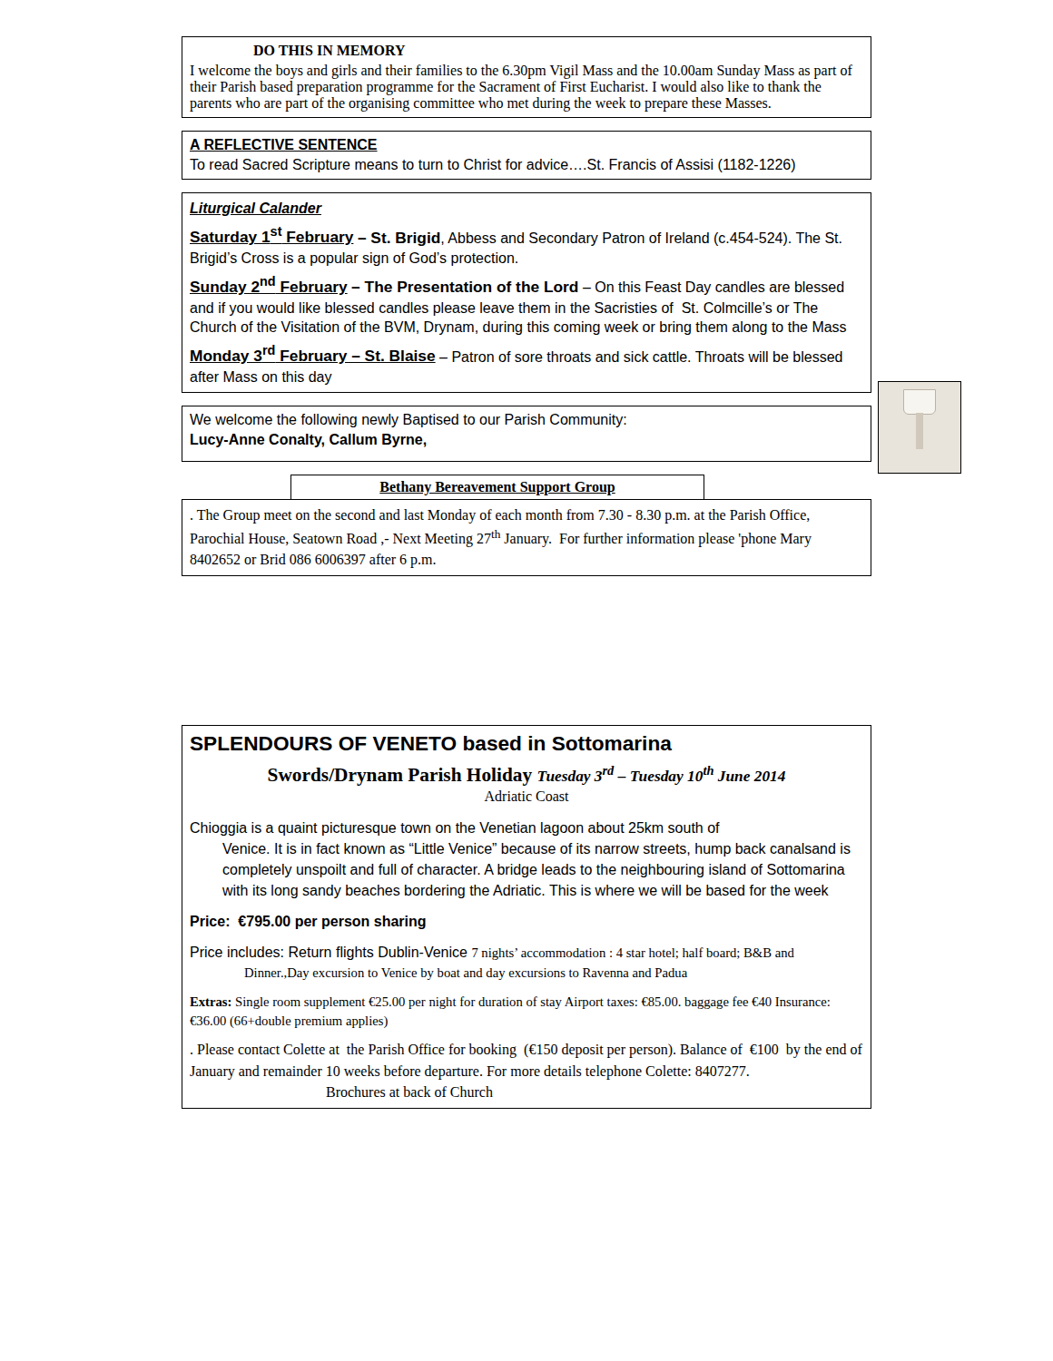DO THIS IN MEMORY
I welcome the boys and girls and their families to the 6.30pm Vigil Mass and the 10.00am Sunday Mass as part of their Parish based preparation programme for the Sacrament of First Eucharist. I would also like to thank the parents who are part of the organising committee who met during the week to prepare these Masses.
A REFLECTIVE SENTENCE
To read Sacred Scripture means to turn to Christ for advice….St. Francis of Assisi (1182-1226)
Liturgical Calander
Saturday 1st February – St. Brigid, Abbess and Secondary Patron of Ireland (c.454-524). The St. Brigid’s Cross is a popular sign of God’s protection.
Sunday 2nd February – The Presentation of the Lord – On this Feast Day candles are blessed and if you would like blessed candles please leave them in the Sacristies of St. Colmcille’s or The Church of the Visitation of the BVM, Drynam, during this coming week or bring them along to the Mass
Monday 3rd February – St. Blaise – Patron of sore throats and sick cattle. Throats will be blessed after Mass on this day
We welcome the following newly Baptised to our Parish Community:
Lucy-Anne Conalty, Callum Byrne,
Bethany Bereavement Support Group
. The Group meet on the second and last Monday of each month from 7.30 - 8.30 p.m. at the Parish Office, Parochial House, Seatown Road ,- Next Meeting 27th January. For further information please 'phone Mary 8402652 or Brid 086 6006397 after 6 p.m.
SPLENDOURS OF VENETO based in Sottomarina
Swords/Drynam Parish Holiday Tuesday 3rd – Tuesday 10th June 2014
Adriatic Coast
Chioggia is a quaint picturesque town on the Venetian lagoon about 25km south of Venice. It is in fact known as “Little Venice” because of its narrow streets, hump back canalsand is completely unspoilt and full of character. A bridge leads to the neighbouring island of Sottomarina with its long sandy beaches bordering the Adriatic. This is where we will be based for the week
Price: €795.00 per person sharing
Price includes: Return flights Dublin-Venice 7 nights’ accommodation : 4 star hotel; half board; B&B and Dinner.,Day excursion to Venice by boat and day excursions to Ravenna and Padua
Extras: Single room supplement €25.00 per night for duration of stay Airport taxes: €85.00. baggage fee €40 Insurance: €36.00 (66+double premium applies)
. Please contact Colette at the Parish Office for booking (€150 deposit per person). Balance of €100 by the end of January and remainder 10 weeks before departure. For more details telephone Colette: 8407277.Brochures at back of Church